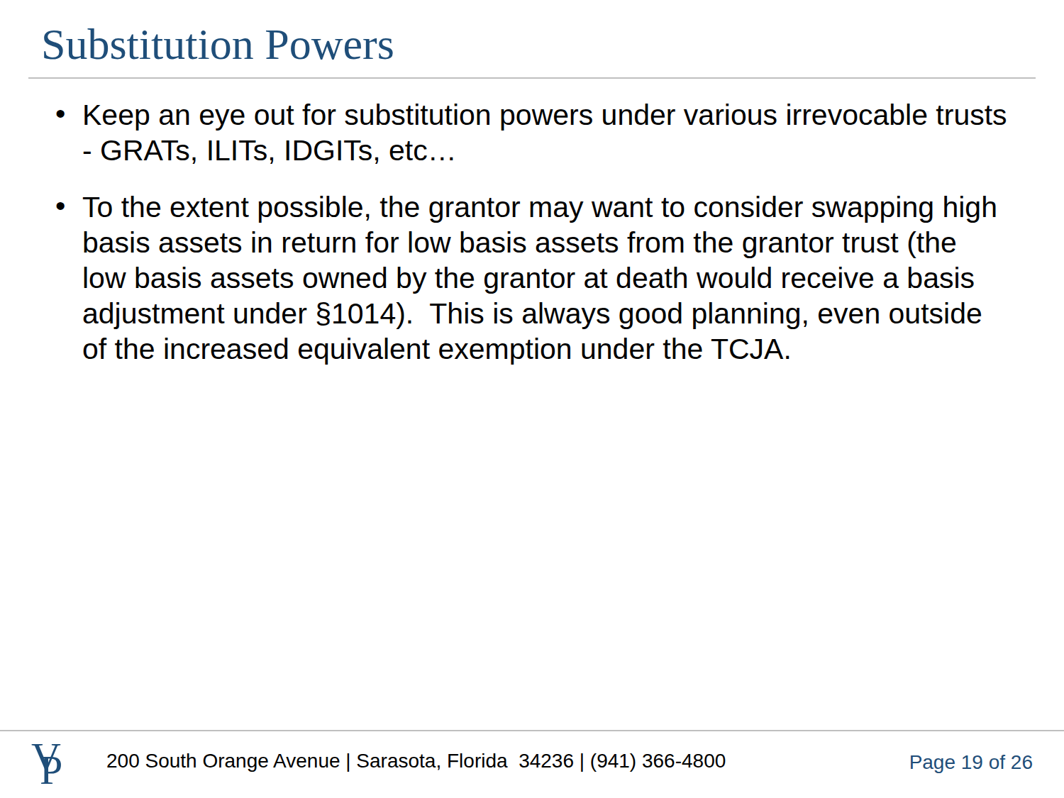Substitution Powers
Keep an eye out for substitution powers under various irrevocable trusts - GRATs, ILITs, IDGITs, etc…
To the extent possible, the grantor may want to consider swapping high basis assets in return for low basis assets from the grantor trust (the low basis assets owned by the grantor at death would receive a basis adjustment under §1014). This is always good planning, even outside of the increased equivalent exemption under the TCJA.
VP
200 South Orange Avenue | Sarasota, Florida 34236 | (941) 366-4800
Page 19 of 26